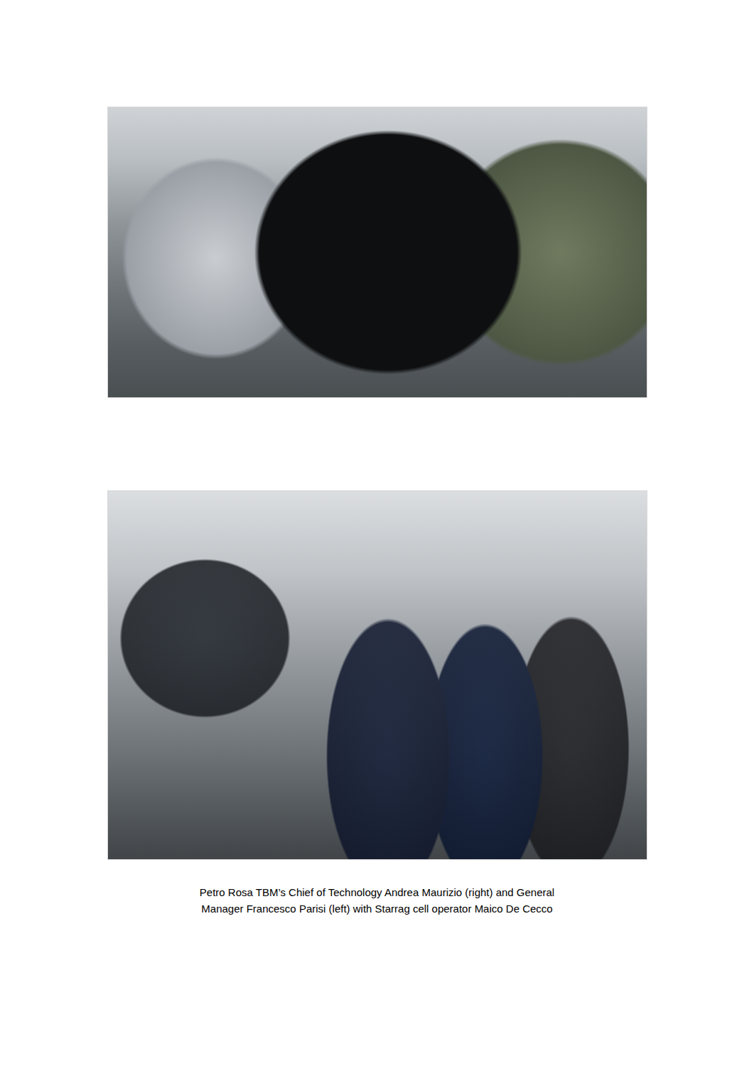Petro Rosa TBM’s Chief of Technology Andrea Maurizio (right) and General
Manager Francesco Parisi (left) with Starrag cell operator Maico De Cecco